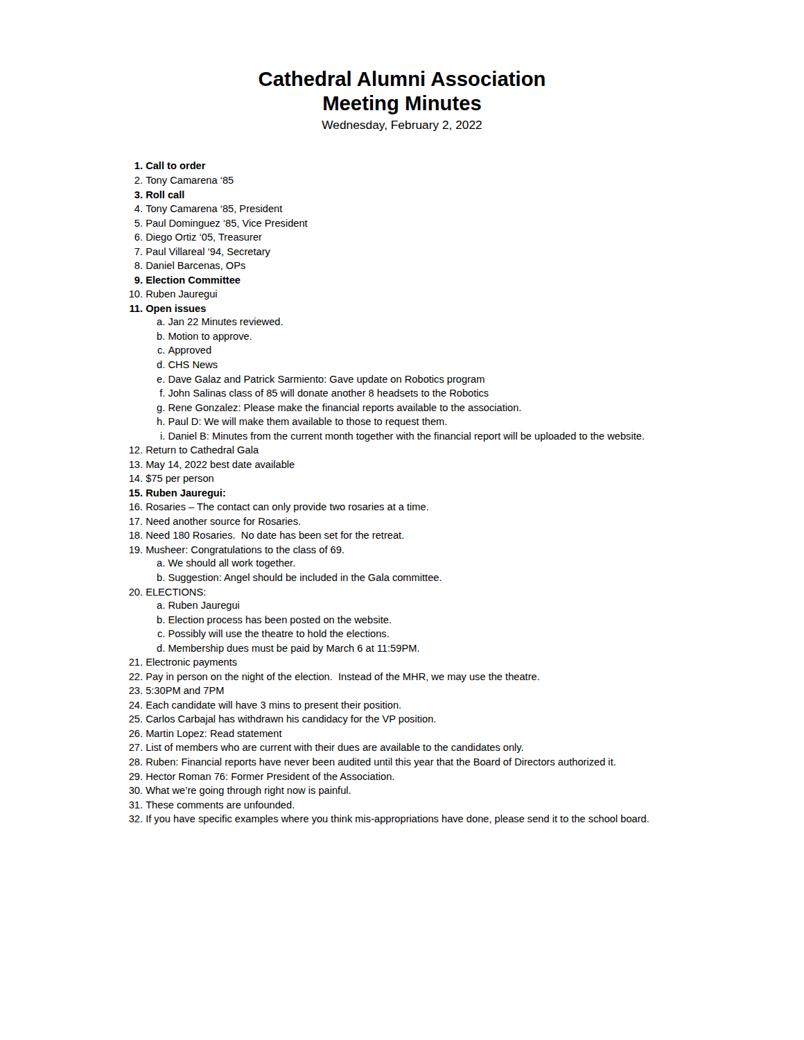Cathedral Alumni Association
Meeting Minutes
Wednesday, February 2, 2022
Call to order
Tony Camarena ‘85
Roll call
Tony Camarena ‘85, President
Paul Dominguez ‘85, Vice President
Diego Ortiz ‘05, Treasurer
Paul Villareal ‘94, Secretary
Daniel Barcenas, OPs
Election Committee
Ruben Jauregui
Open issues
Jan 22 Minutes reviewed.
Motion to approve.
Approved
CHS News
Dave Galaz and Patrick Sarmiento: Gave update on Robotics program
John Salinas class of 85 will donate another 8 headsets to the Robotics
Rene Gonzalez: Please make the financial reports available to the association.
Paul D: We will make them available to those to request them.
Daniel B: Minutes from the current month together with the financial report will be uploaded to the website.
Return to Cathedral Gala
May 14, 2022 best date available
$75 per person
Ruben Jauregui:
Rosaries – The contact can only provide two rosaries at a time.
Need another source for Rosaries.
Need 180 Rosaries. No date has been set for the retreat.
Musheer: Congratulations to the class of 69.
We should all work together.
Suggestion: Angel should be included in the Gala committee.
ELECTIONS:
Ruben Jauregui
Election process has been posted on the website.
Possibly will use the theatre to hold the elections.
Membership dues must be paid by March 6 at 11:59PM.
Electronic payments
Pay in person on the night of the election. Instead of the MHR, we may use the theatre.
5:30PM and 7PM
Each candidate will have 3 mins to present their position.
Carlos Carbajal has withdrawn his candidacy for the VP position.
Martin Lopez: Read statement
List of members who are current with their dues are available to the candidates only.
Ruben: Financial reports have never been audited until this year that the Board of Directors authorized it.
Hector Roman 76: Former President of the Association.
What we’re going through right now is painful.
These comments are unfounded.
If you have specific examples where you think mis-appropriations have done, please send it to the school board.